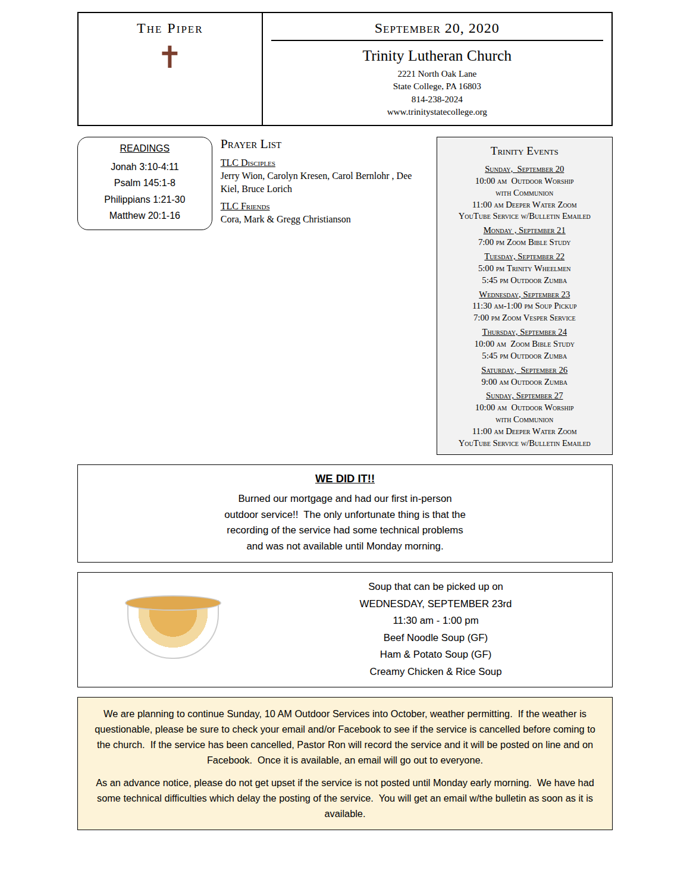The Piper
✝
September 20, 2020
Trinity Lutheran Church
2221 North Oak Lane
State College, PA 16803
814-238-2024
www.trinitystatecollege.org
READINGS
Jonah 3:10-4:11
Psalm 145:1-8
Philippians 1:21-30
Matthew 20:1-16
Prayer List
TLC Disciples
Jerry Wion, Carolyn Kresen, Carol Bernlohr , Dee Kiel, Bruce Lorich
TLC Friends
Cora, Mark & Gregg Christianson
Trinity Events
Sunday, September 20
10:00 am Outdoor Worship
with Communion
11:00 am Deeper Water Zoom
YouTube Service w/Bulletin Emailed
Monday , September 21
7:00 pm Zoom Bible Study
Tuesday, September 22
5:00 pm Trinity Wheelmen
5:45 pm Outdoor Zumba
Wednesday, September 23
11:30 am-1:00 pm Soup Pickup
7:00 pm Zoom Vesper Service
Thursday, September 24
10:00 am Zoom Bible Study
5:45 pm Outdoor Zumba
Saturday, September 26
9:00 am Outdoor Zumba
Sunday, September 27
10:00 am Outdoor Worship
with Communion
11:00 am Deeper Water Zoom
YouTube Service w/Bulletin Emailed
WE DID IT!!
Burned our mortgage and had our first in-person
outdoor service!! The only unfortunate thing is that the
recording of the service had some technical problems
and was not available until Monday morning.
Soup that can be picked up on
WEDNESDAY, SEPTEMBER 23rd
11:30 am - 1:00 pm
Beef Noodle Soup (GF)
Ham & Potato Soup (GF)
Creamy Chicken & Rice Soup
We are planning to continue Sunday, 10 AM Outdoor Services into October, weather permitting. If the weather is questionable, please be sure to check your email and/or Facebook to see if the service is cancelled before coming to the church. If the service has been cancelled, Pastor Ron will record the service and it will be posted on line and on Facebook. Once it is available, an email will go out to everyone.
As an advance notice, please do not get upset if the service is not posted until Monday early morning. We have had some technical difficulties which delay the posting of the service. You will get an email w/the bulletin as soon as it is available.